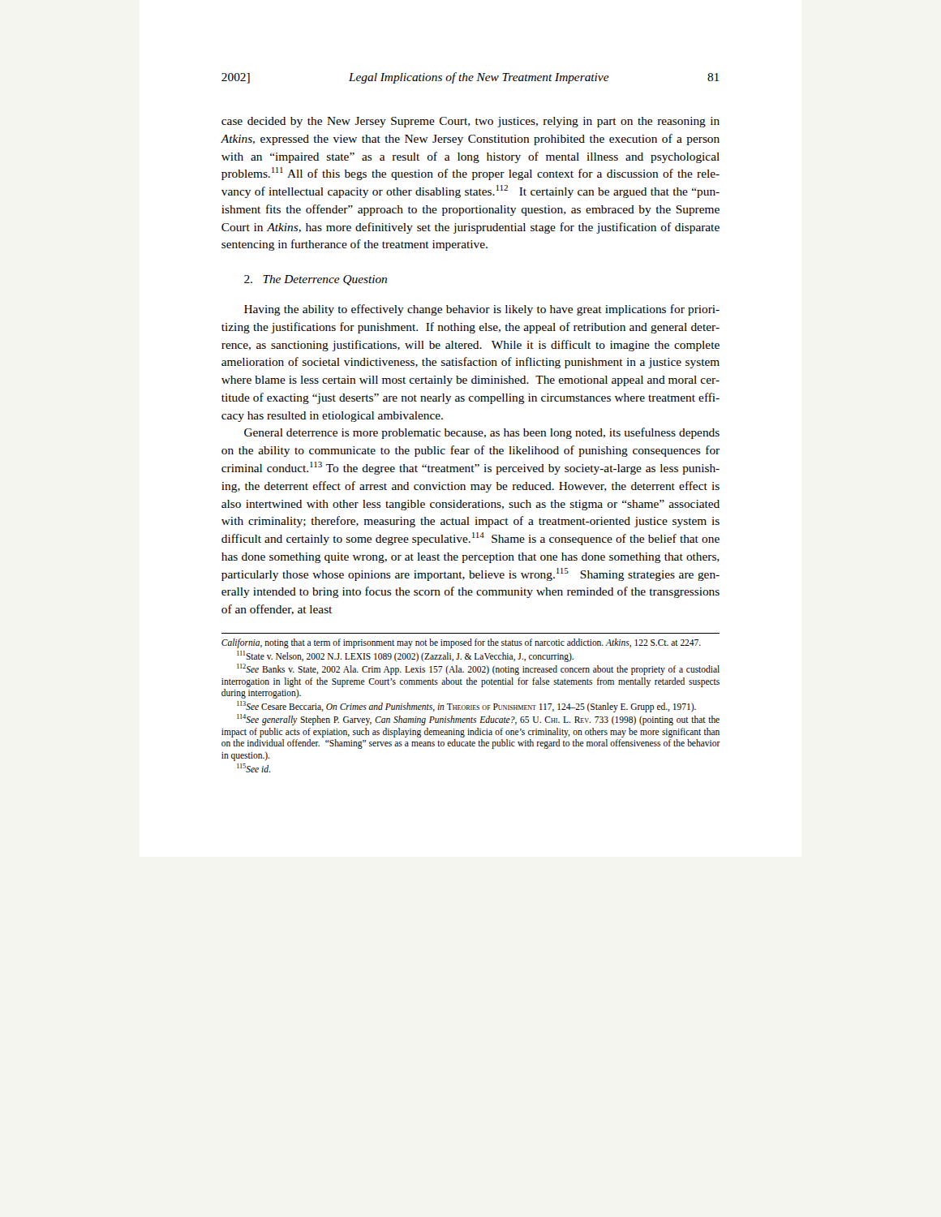2002] Legal Implications of the New Treatment Imperative 81
case decided by the New Jersey Supreme Court, two justices, relying in part on the reasoning in Atkins, expressed the view that the New Jersey Constitution prohibited the execution of a person with an “impaired state” as a result of a long history of mental illness and psychological problems.111 All of this begs the question of the proper legal context for a discussion of the relevancy of intellectual capacity or other disabling states.112 It certainly can be argued that the “punishment fits the offender” approach to the proportionality question, as embraced by the Supreme Court in Atkins, has more definitively set the jurisprudential stage for the justification of disparate sentencing in furtherance of the treatment imperative.
2. The Deterrence Question
Having the ability to effectively change behavior is likely to have great implications for prioritizing the justifications for punishment. If nothing else, the appeal of retribution and general deterrence, as sanctioning justifications, will be altered. While it is difficult to imagine the complete amelioration of societal vindictiveness, the satisfaction of inflicting punishment in a justice system where blame is less certain will most certainly be diminished. The emotional appeal and moral certitude of exacting “just deserts” are not nearly as compelling in circumstances where treatment efficacy has resulted in etiological ambivalence.
General deterrence is more problematic because, as has been long noted, its usefulness depends on the ability to communicate to the public fear of the likelihood of punishing consequences for criminal conduct.113 To the degree that “treatment” is perceived by society-at-large as less punishing, the deterrent effect of arrest and conviction may be reduced. However, the deterrent effect is also intertwined with other less tangible considerations, such as the stigma or “shame” associated with criminality; therefore, measuring the actual impact of a treatment-oriented justice system is difficult and certainly to some degree speculative.114 Shame is a consequence of the belief that one has done something quite wrong, or at least the perception that one has done something that others, particularly those whose opinions are important, believe is wrong.115 Shaming strategies are generally intended to bring into focus the scorn of the community when reminded of the transgressions of an offender, at least
California, noting that a term of imprisonment may not be imposed for the status of narcotic addiction. Atkins, 122 S.Ct. at 2247.
111State v. Nelson, 2002 N.J. LEXIS 1089 (2002) (Zazzali, J. & LaVecchia, J., concurring).
112See Banks v. State, 2002 Ala. Crim App. Lexis 157 (Ala. 2002) (noting increased concern about the propriety of a custodial interrogation in light of the Supreme Court’s comments about the potential for false statements from mentally retarded suspects during interrogation).
113See Cesare Beccaria, On Crimes and Punishments, in Theories of Punishment 117, 124–25 (Stanley E. Grupp ed., 1971).
114See generally Stephen P. Garvey, Can Shaming Punishments Educate?, 65 U. Chi. L. Rev. 733 (1998) (pointing out that the impact of public acts of expiation, such as displaying demeaning indicia of one’s criminality, on others may be more significant than on the individual offender. “Shaming” serves as a means to educate the public with regard to the moral offensiveness of the behavior in question.).
115See id.